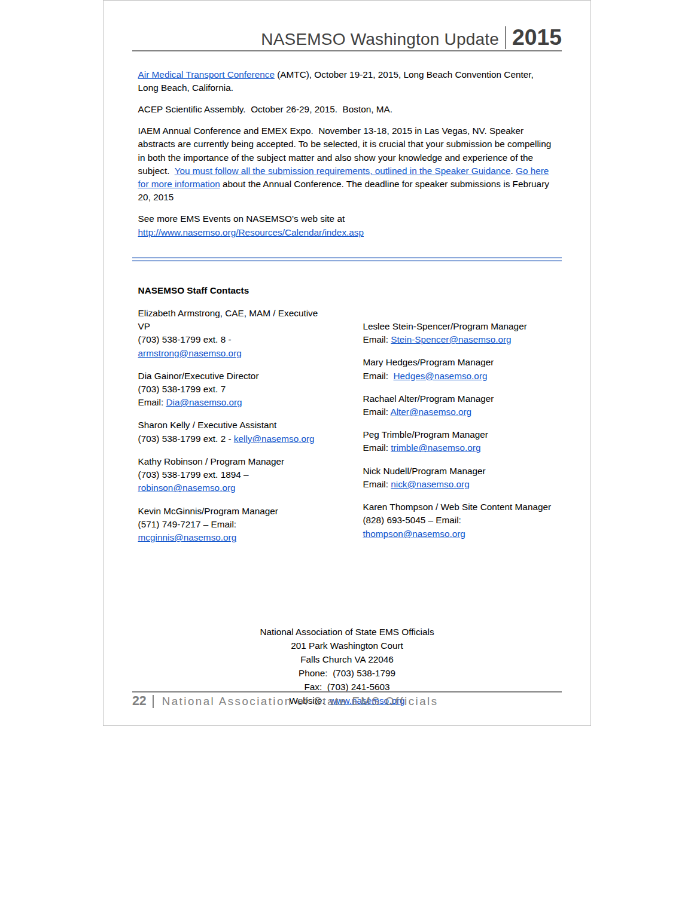NASEMSO Washington Update
2015
Air Medical Transport Conference (AMTC), October 19-21, 2015, Long Beach Convention Center, Long Beach, California.
ACEP Scientific Assembly. October 26-29, 2015. Boston, MA.
IAEM Annual Conference and EMEX Expo. November 13-18, 2015 in Las Vegas, NV. Speaker abstracts are currently being accepted. To be selected, it is crucial that your submission be compelling in both the importance of the subject matter and also show your knowledge and experience of the subject. You must follow all the submission requirements, outlined in the Speaker Guidance. Go here for more information about the Annual Conference. The deadline for speaker submissions is February 20, 2015
See more EMS Events on NASEMSO’s web site at http://www.nasemso.org/Resources/Calendar/index.asp
NASEMSO Staff Contacts
Elizabeth Armstrong, CAE, MAM / Executive VP
(703) 538-1799 ext. 8 - armstrong@nasemso.org
Dia Gainor/Executive Director
(703) 538-1799 ext. 7
Email: Dia@nasemso.org
Sharon Kelly / Executive Assistant
(703) 538-1799 ext. 2 - kelly@nasemso.org
Kathy Robinson / Program Manager
(703) 538-1799 ext. 1894 – robinson@nasemso.org
Kevin McGinnis/Program Manager
(571) 749-7217 – Email: mcginnis@nasemso.org
Leslee Stein-Spencer/Program Manager
Email: Stein-Spencer@nasemso.org
Mary Hedges/Program Manager
Email: Hedges@nasemso.org
Rachael Alter/Program Manager
Email: Alter@nasemso.org
Peg Trimble/Program Manager
Email: trimble@nasemso.org
Nick Nudell/Program Manager
Email: nick@nasemso.org
Karen Thompson / Web Site Content Manager
(828) 693-5045 – Email: thompson@nasemso.org
National Association of State EMS Officials
201 Park Washington Court
Falls Church VA 22046
Phone: (703) 538-1799
Fax: (703) 241-5603
Website: www.nasemso.org
22
National Association of State EMS Officials